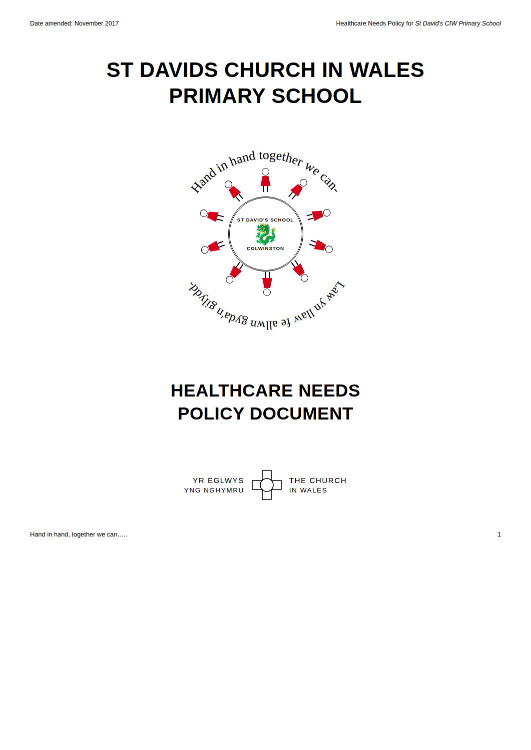Date amended: November 2017
Healthcare Needs Policy for St David's CIW Primary School
ST DAVIDS CHURCH IN WALES
PRIMARY SCHOOL
Hand in hand together we can- Law yn llaw fe allwn gyda'n gilydd-
St David's School
🐉
Colwinston
HEALTHCARE NEEDS
POLICY DOCUMENT
YR EGLWYS
YNG NGHYMRU
THE CHURCH
IN WALES
Hand in hand, together we can…..
1